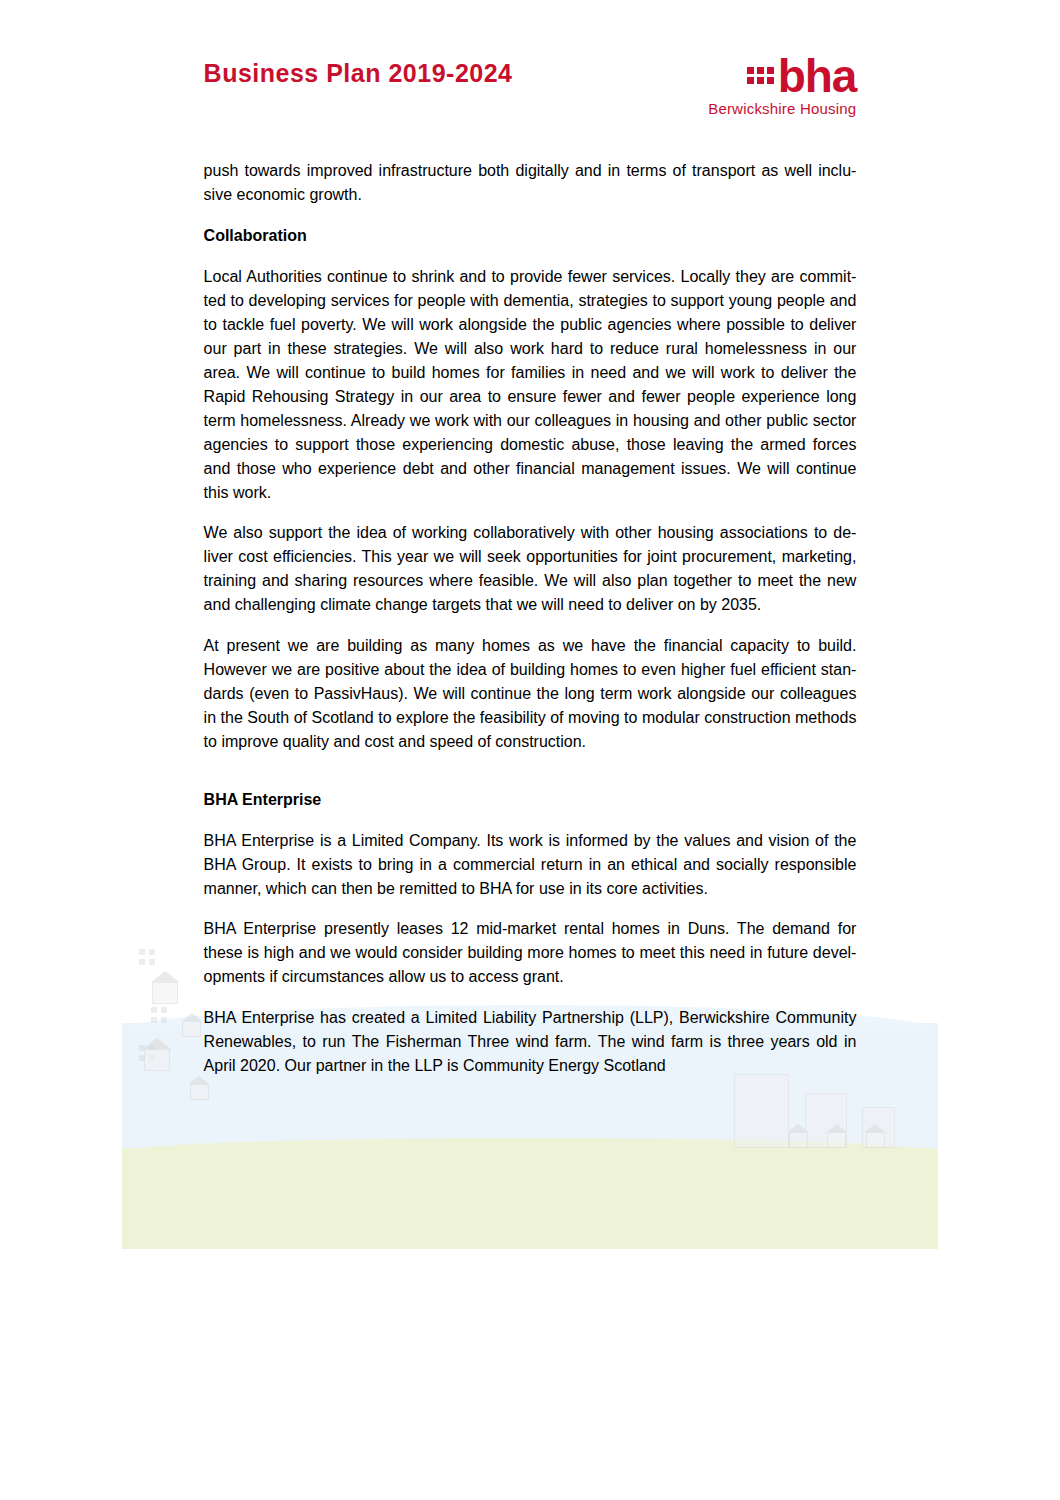Business Plan 2019-2024
bha
Berwickshire Housing
push towards improved infrastructure both digitally and in terms of transport as well inclusive economic growth.
Collaboration
Local Authorities continue to shrink and to provide fewer services. Locally they are committed to developing services for people with dementia, strategies to support young people and to tackle fuel poverty. We will work alongside the public agencies where possible to deliver our part in these strategies. We will also work hard to reduce rural homelessness in our area. We will continue to build homes for families in need and we will work to deliver the Rapid Rehousing Strategy in our area to ensure fewer and fewer people experience long term homelessness. Already we work with our colleagues in housing and other public sector agencies to support those experiencing domestic abuse, those leaving the armed forces and those who experience debt and other financial management issues. We will continue this work.
We also support the idea of working collaboratively with other housing associations to deliver cost efficiencies. This year we will seek opportunities for joint procurement, marketing, training and sharing resources where feasible. We will also plan together to meet the new and challenging climate change targets that we will need to deliver on by 2035.
At present we are building as many homes as we have the financial capacity to build. However we are positive about the idea of building homes to even higher fuel efficient standards (even to PassivHaus). We will continue the long term work alongside our colleagues in the South of Scotland to explore the feasibility of moving to modular construction methods to improve quality and cost and speed of construction.
BHA Enterprise
BHA Enterprise is a Limited Company. Its work is informed by the values and vision of the BHA Group. It exists to bring in a commercial return in an ethical and socially responsible manner, which can then be remitted to BHA for use in its core activities.
BHA Enterprise presently leases 12 mid-market rental homes in Duns. The demand for these is high and we would consider building more homes to meet this need in future developments if circumstances allow us to access grant.
BHA Enterprise has created a Limited Liability Partnership (LLP), Berwickshire Community Renewables, to run The Fisherman Three wind farm. The wind farm is three years old in April 2020. Our partner in the LLP is Community Energy Scotland